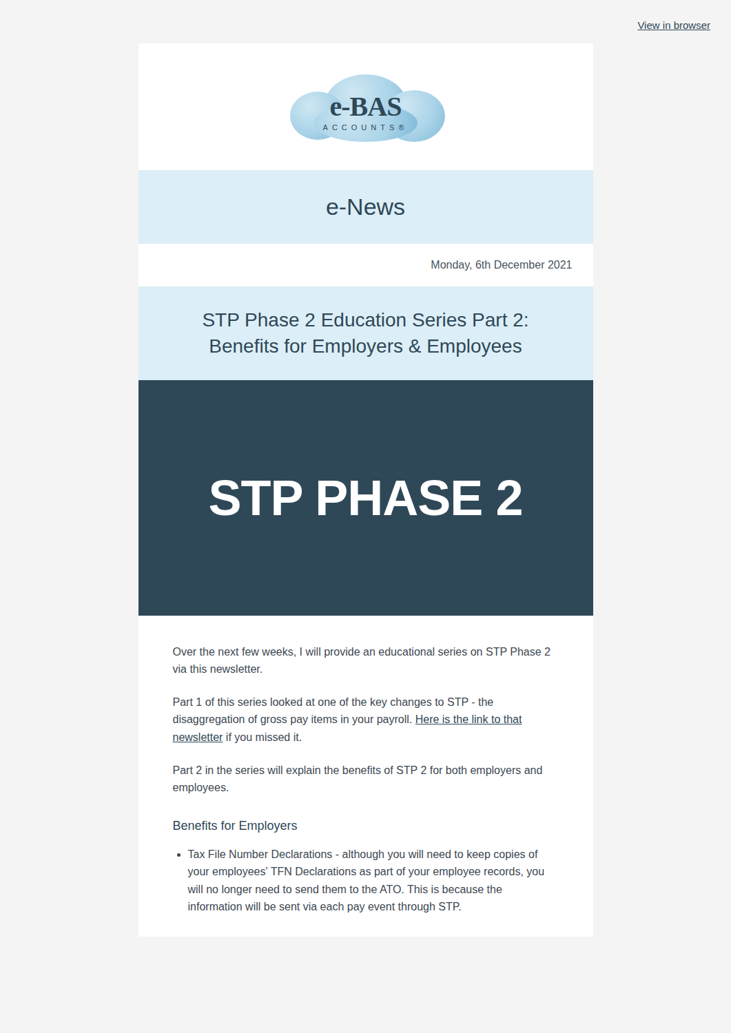View in browser
e-BAS
ACCOUNTS®
e-News
Monday, 6th December 2021
STP Phase 2 Education Series Part 2:
Benefits for Employers & Employees
STP PHASE 2
Over the next few weeks, I will provide an educational series on STP Phase 2 via this newsletter.
Part 1 of this series looked at one of the key changes to STP - the disaggregation of gross pay items in your payroll. Here is the link to that newsletter if you missed it.
Part 2 in the series will explain the benefits of STP 2 for both employers and employees.
Benefits for Employers
Tax File Number Declarations - although you will need to keep copies of your employees' TFN Declarations as part of your employee records, you will no longer need to send them to the ATO. This is because the information will be sent via each pay event through STP.